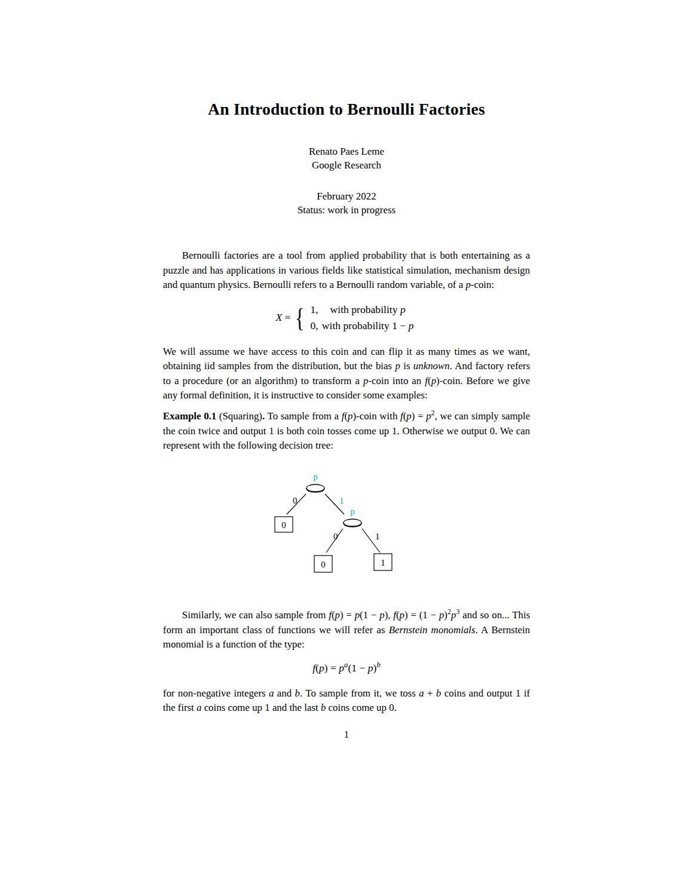An Introduction to Bernoulli Factories
Renato Paes Leme
Google Research
February 2022
Status: work in progress
Bernoulli factories are a tool from applied probability that is both entertaining as a puzzle and has applications in various fields like statistical simulation, mechanism design and quantum physics. Bernoulli refers to a Bernoulli random variable, of a p-coin:
X = {
| 1, | with probability p |
| 0, | with probability 1 − p |
We will assume we have access to this coin and can flip it as many times as we want, obtaining iid samples from the distribution, but the bias p is unknown. And factory refers to a procedure (or an algorithm) to transform a p-coin into an f(p)-coin. Before we give any formal definition, it is instructive to consider some examples:
Example 0.1 (Squaring). To sample from a f(p)-coin with f(p) = p2, we can simply sample the coin twice and output 1 is both coin tosses come up 1. Otherwise we output 0. We can represent with the following decision tree:
p 0 1 0 p 0 1 0 1
Similarly, we can also sample from f(p) = p(1 − p), f(p) = (1 − p)2p3 and so on... This form an important class of functions we will refer as Bernstein monomials. A Bernstein monomial is a function of the type:
f(p) = pa(1 − p)b
for non-negative integers a and b. To sample from it, we toss a + b coins and output 1 if the first a coins come up 1 and the last b coins come up 0.
1